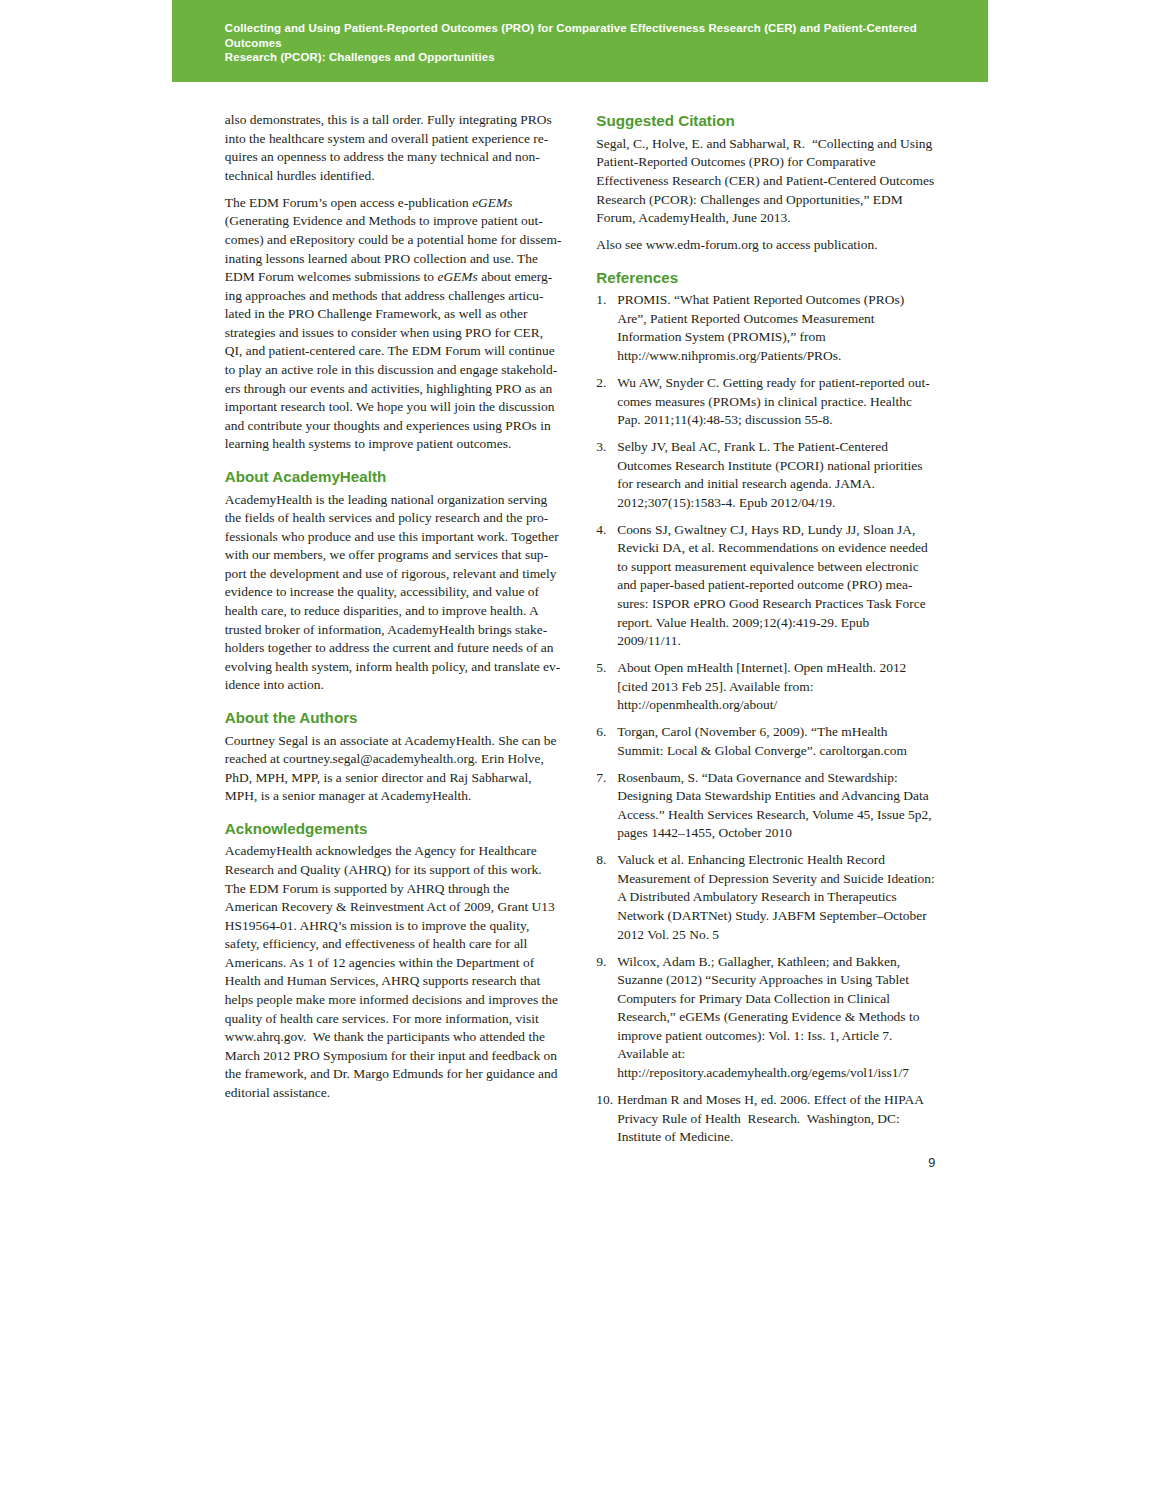Collecting and Using Patient-Reported Outcomes (PRO) for Comparative Effectiveness Research (CER) and Patient-Centered Outcomes
Research (PCOR): Challenges and Opportunities
also demonstrates, this is a tall order. Fully integrating PROs into the healthcare system and overall patient experience requires an openness to address the many technical and non-technical hurdles identified.
The EDM Forum’s open access e-publication eGEMs (Generating Evidence and Methods to improve patient outcomes) and eRepository could be a potential home for disseminating lessons learned about PRO collection and use. The EDM Forum welcomes submissions to eGEMs about emerging approaches and methods that address challenges articulated in the PRO Challenge Framework, as well as other strategies and issues to consider when using PRO for CER, QI, and patient-centered care. The EDM Forum will continue to play an active role in this discussion and engage stakeholders through our events and activities, highlighting PRO as an important research tool. We hope you will join the discussion and contribute your thoughts and experiences using PROs in learning health systems to improve patient outcomes.
About AcademyHealth
AcademyHealth is the leading national organization serving the fields of health services and policy research and the professionals who produce and use this important work. Together with our members, we offer programs and services that support the development and use of rigorous, relevant and timely evidence to increase the quality, accessibility, and value of health care, to reduce disparities, and to improve health. A trusted broker of information, AcademyHealth brings stakeholders together to address the current and future needs of an evolving health system, inform health policy, and translate evidence into action.
About the Authors
Courtney Segal is an associate at AcademyHealth. She can be reached at courtney.segal@academyhealth.org. Erin Holve, PhD, MPH, MPP, is a senior director and Raj Sabharwal, MPH, is a senior manager at AcademyHealth.
Acknowledgements
AcademyHealth acknowledges the Agency for Healthcare Research and Quality (AHRQ) for its support of this work. The EDM Forum is supported by AHRQ through the American Recovery & Reinvestment Act of 2009, Grant U13 HS19564-01. AHRQ’s mission is to improve the quality, safety, efficiency, and effectiveness of health care for all Americans. As 1 of 12 agencies within the Department of Health and Human Services, AHRQ supports research that helps people make more informed decisions and improves the quality of health care services. For more information, visit www.ahrq.gov. We thank the participants who attended the March 2012 PRO Symposium for their input and feedback on the framework, and Dr. Margo Edmunds for her guidance and editorial assistance.
Suggested Citation
Segal, C., Holve, E. and Sabharwal, R. “Collecting and Using Patient-Reported Outcomes (PRO) for Comparative Effectiveness Research (CER) and Patient-Centered Outcomes Research (PCOR): Challenges and Opportunities,” EDM Forum, AcademyHealth, June 2013.
Also see www.edm-forum.org to access publication.
References
PROMIS. “What Patient Reported Outcomes (PROs) Are”, Patient Reported Outcomes Measurement Information System (PROMIS),” from http://www.nihpromis.org/Patients/PROs.
Wu AW, Snyder C. Getting ready for patient-reported outcomes measures (PROMs) in clinical practice. Healthc Pap. 2011;11(4):48-53; discussion 55-8.
Selby JV, Beal AC, Frank L. The Patient-Centered Outcomes Research Institute (PCORI) national priorities for research and initial research agenda. JAMA. 2012;307(15):1583-4. Epub 2012/04/19.
Coons SJ, Gwaltney CJ, Hays RD, Lundy JJ, Sloan JA, Revicki DA, et al. Recommendations on evidence needed to support measurement equivalence between electronic and paper-based patient-reported outcome (PRO) measures: ISPOR ePRO Good Research Practices Task Force report. Value Health. 2009;12(4):419-29. Epub 2009/11/11.
About Open mHealth [Internet]. Open mHealth. 2012 [cited 2013 Feb 25]. Available from: http://openmhealth.org/about/
Torgan, Carol (November 6, 2009). “The mHealth Summit: Local & Global Converge”. caroltorgan.com
Rosenbaum, S. “Data Governance and Stewardship: Designing Data Stewardship Entities and Advancing Data Access.” Health Services Research, Volume 45, Issue 5p2, pages 1442–1455, October 2010
Valuck et al. Enhancing Electronic Health Record Measurement of Depression Severity and Suicide Ideation: A Distributed Ambulatory Research in Therapeutics Network (DARTNet) Study. JABFM September–October 2012 Vol. 25 No. 5
Wilcox, Adam B.; Gallagher, Kathleen; and Bakken, Suzanne (2012) “Security Approaches in Using Tablet Computers for Primary Data Collection in Clinical Research,” eGEMs (Generating Evidence & Methods to improve patient outcomes): Vol. 1: Iss. 1, Article 7. Available at: http://repository.academyhealth.org/egems/vol1/iss1/7
Herdman R and Moses H, ed. 2006. Effect of the HIPAA Privacy Rule of Health Research. Washington, DC: Institute of Medicine.
9